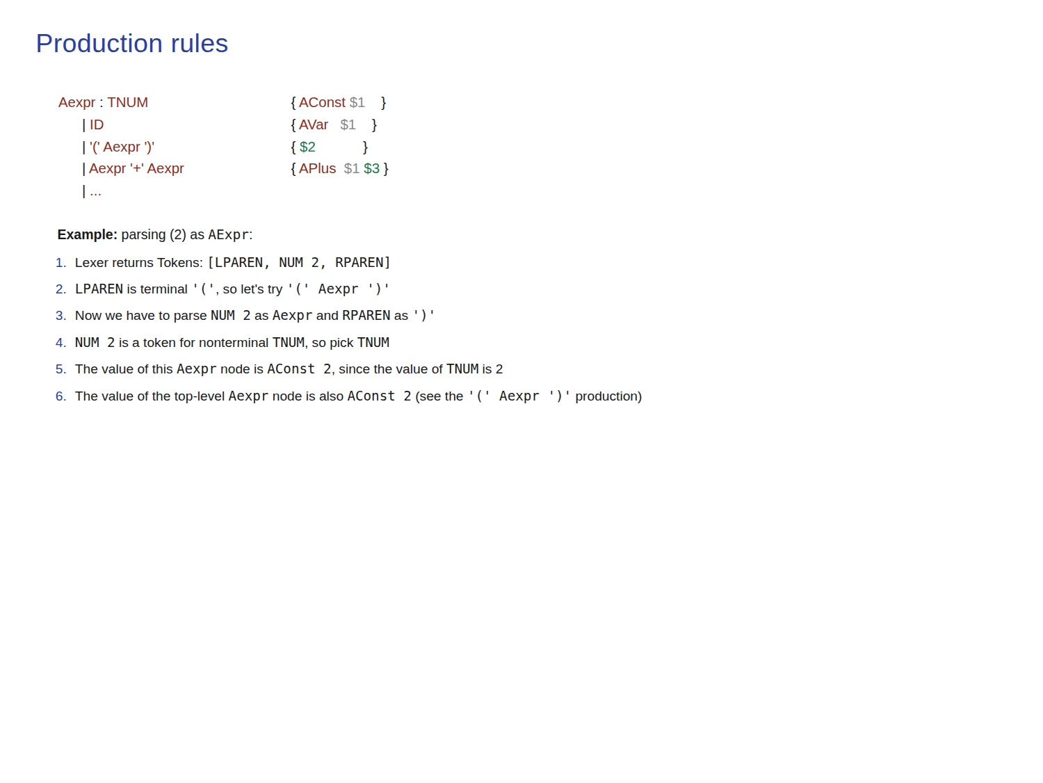Production rules
| Aexpr : TNUM | { AConst $1 } |
| / ID | { AVar $1 } |
| / '(' Aexpr ')' | { $2 } |
| / Aexpr '+' Aexpr | { APlus $1 $3 } |
| / ... | |
Example: parsing (2) as AExpr:
Lexer returns Tokens: [LPAREN, NUM 2, RPAREN]
LPAREN is terminal '(', so let's try '(' Aexpr ')'
Now we have to parse NUM 2 as Aexpr and RPAREN as ')'
NUM 2 is a token for nonterminal TNUM, so pick TNUM
The value of this Aexpr node is AConst 2, since the value of TNUM is 2
The value of the top-level Aexpr node is also AConst 2 (see the '(' Aexpr ')' production)